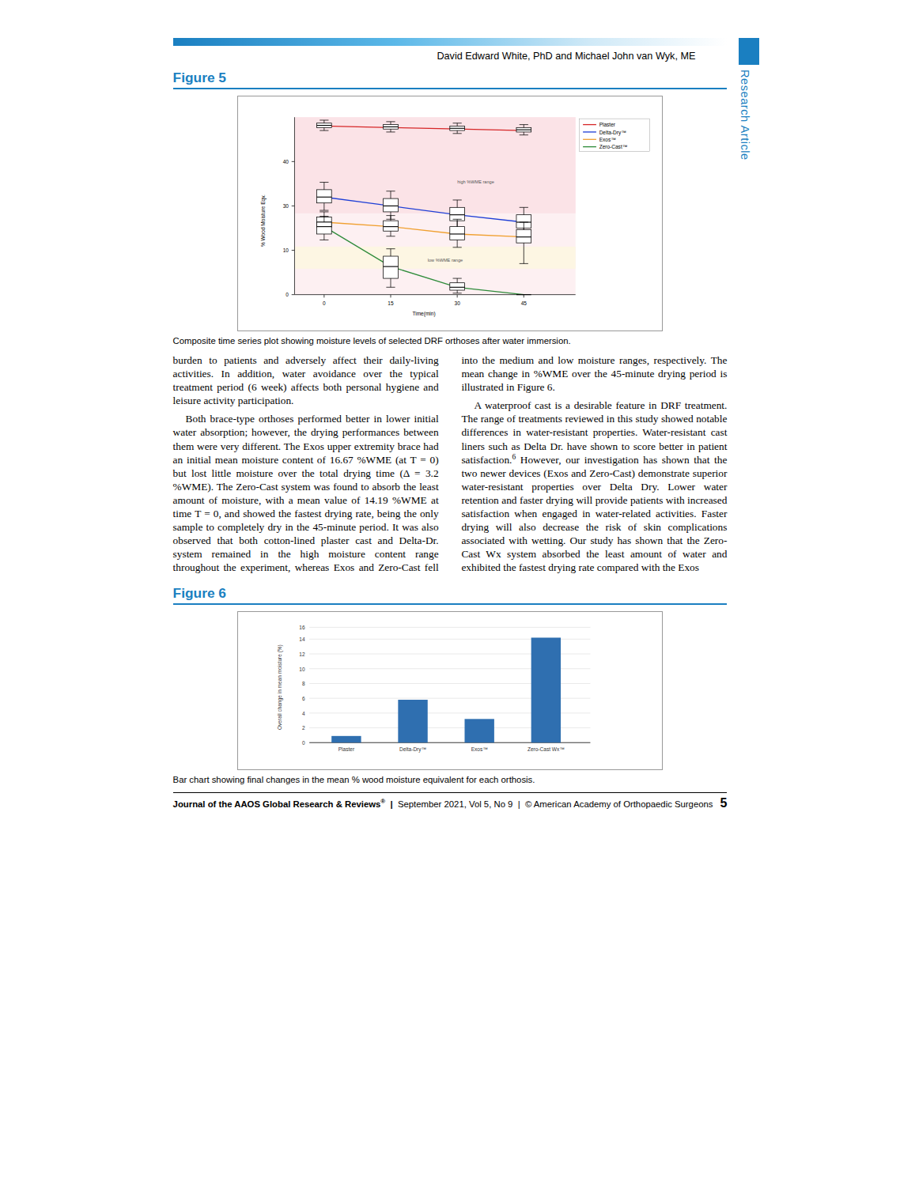David Edward White, PhD and Michael John van Wyk, ME
Research Article
Figure 5
0 10 30 40 % Wood Moisture Eqv. 0 15 30 45 Time(min) high %WME range low %WME range Plaster Delta-Dry™ Exos™ Zero-Cast™
Composite time series plot showing moisture levels of selected DRF orthoses after water immersion.
burden to patients and adversely affect their daily-living activities. In addition, water avoidance over the typical treatment period (6 week) affects both personal hygiene and leisure activity participation.
Both brace-type orthoses performed better in lower initial water absorption; however, the drying performances between them were very different. The Exos upper extremity brace had an initial mean moisture content of 16.67 %WME (at T = 0) but lost little moisture over the total drying time (Δ = 3.2 %WME). The Zero-Cast system was found to absorb the least amount of moisture, with a mean value of 14.19 %WME at time T = 0, and showed the fastest drying rate, being the only sample to completely dry in the 45-minute period. It was also observed that both cotton-lined plaster cast and Delta-Dr. system remained in the high moisture content range throughout the experiment, whereas Exos and Zero-Cast fell into the medium and low moisture ranges, respectively. The mean change in %WME over the 45-minute drying period is illustrated in Figure 6.
A waterproof cast is a desirable feature in DRF treatment. The range of treatments reviewed in this study showed notable differences in water-resistant properties. Water-resistant cast liners such as Delta Dr. have shown to score better in patient satisfaction.6 However, our investigation has shown that the two newer devices (Exos and Zero-Cast) demonstrate superior water-resistant properties over Delta Dry. Lower water retention and faster drying will provide patients with increased satisfaction when engaged in water-related activities. Faster drying will also decrease the risk of skin complications associated with wetting. Our study has shown that the Zero-Cast Wx system absorbed the least amount of water and exhibited the fastest drying rate compared with the Exos
Figure 6
0 2 4 6 8 10 12 14 16 Overall change in mean moisture (%) Plaster Delta-Dry™ Exos™ Zero-Cast Wx™
Bar chart showing final changes in the mean % wood moisture equivalent for each orthosis.
Journal of the AAOS Global Research & Reviews® | September 2021, Vol 5, No 9 | © American Academy of Orthopaedic Surgeons
5